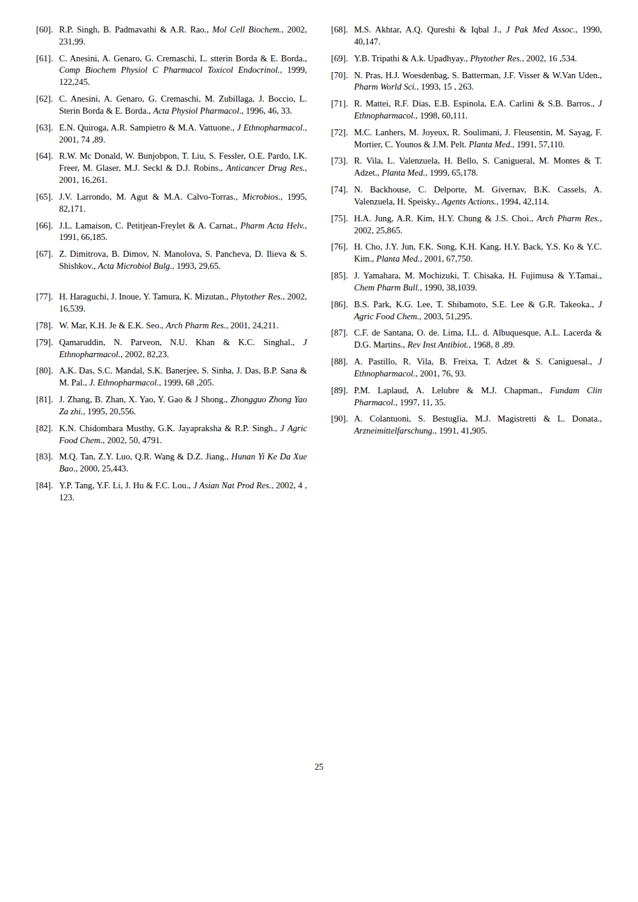[60]. R.P. Singh, B. Padmavathi & A.R. Rao., Mol Cell Biochem., 2002, 231,99.
[61]. C. Anesini, A. Genaro, G. Cremaschi, L. stterin Borda & E. Borda., Comp Biochem Physiol C Pharmacol Toxicol Endocrinol., 1999, 122,245.
[62]. C. Anesini, A. Genaro, G. Cremaschi, M. Zubillaga, J. Boccio, L. Sterin Borda & E. Borda., Acta Physiol Pharmacol., 1996, 46, 33.
[63]. E.N. Quiroga, A.R. Sampietro & M.A. Vattuone., J Ethnopharmacol., 2001, 74 ,89.
[64]. R.W. Mc Donald, W. Bunjobpon, T. Liu, S. Fessler, O.E. Pardo, I.K. Freer, M. Glaser, M.J. Seckl & D.J. Robins., Anticancer Drug Res., 2001, 16,261.
[65]. J.V. Larrondo, M. Agut & M.A. Calvo-Torras., Microbios., 1995, 82,171.
[66]. J.L. Lamaison, C. Petitjean-Freylet & A. Carnat., Pharm Acta Helv., 1991, 66,185.
[67]. Z. Dimitrova, B. Dimov, N. Manolova, S. Pancheva, D. Ilieva & S. Shishkov., Acta Microbiol Bulg., 1993, 29,65.
[77]. H. Haraguchi, J. Inoue, Y. Tamura, K. Mizutan., Phytother Res., 2002, 16,539.
[78]. W. Mar, K.H. Je & E.K. Seo., Arch Pharm Res., 2001, 24,211.
[79]. Qamaruddin, N. Parveon, N.U. Khan & K.C. Singhal., J Ethnopharmacol., 2002, 82,23.
[80]. A.K. Das, S.C. Mandal, S.K. Banerjee, S. Sinha, J. Das, B.P. Sana & M. Pal., J. Ethnopharmacol., 1999, 68 ,205.
[81]. J. Zhang, B. Zhan, X. Yao, Y. Gao & J Shong., Zhongguo Zhong Yao Za zhi., 1995, 20,556.
[82]. K.N. Chidombara Musthy, G.K. Jayapraksha & R.P. Singh., J Agric Food Chem., 2002, 50, 4791.
[83]. M.Q. Tan, Z.Y. Luo, Q.R. Wang & D.Z. Jiang., Hunan Yi Ke Da Xue Bao., 2000, 25,443.
[84]. Y.P. Tang, Y.F. Li, J. Hu & F.C. Lou., J Asian Nat Prod Res., 2002, 4 , 123.
[68]. M.S. Akhtar, A.Q. Qureshi & Iqbal J., J Pak Med Assoc., 1990, 40,147.
[69]. Y.B. Tripathi & A.k. Upadhyay., Phytother Res., 2002, 16 ,534.
[70]. N. Pras, H.J. Woesdenbag, S. Batterman, J.F. Visser & W.Van Uden., Pharm World Sci., 1993, 15 , 263.
[71]. R. Mattei, R.F. Dias, E.B. Espinola, E.A. Carlini & S.B. Barros., J Ethnopharmacol., 1998, 60,111.
[72]. M.C. Lanhers, M. Joyeux, R. Soulimani, J. Fleusentin, M. Sayag, F. Mortier, C. Younos & J.M. Pelt. Planta Med., 1991, 57,110.
[73]. R. Vila, L. Valenzuela, H. Bello, S. Canigueral, M. Montes & T. Adzet., Planta Med., 1999, 65,178.
[74]. N. Backhouse, C. Delporte, M. Givernav, B.K. Cassels, A. Valenzuela, H. Speisky., Agents Actions., 1994, 42,114.
[75]. H.A. Jung, A.R. Kim, H.Y. Chung & J.S. Choi., Arch Pharm Res., 2002, 25,865.
[76]. H. Cho, J.Y. Jun, F.K. Song, K.H. Kang, H.Y. Back, Y.S. Ko & Y.C. Kim., Planta Med., 2001, 67,750.
[85]. J. Yamahara, M. Mochizuki, T. Chisaka, H. Fujimusa & Y.Tamai., Chem Pharm Bull., 1990, 38,1039.
[86]. B.S. Park, K.G. Lee, T. Shibamoto, S.E. Lee & G.R. Takeoka., J Agric Food Chem., 2003, 51,295.
[87]. C.F. de Santana, O. de. Lima, I.L. d. Albuquesque, A.L. Lacerda & D.G. Martins., Rev Inst Antibiot., 1968, 8 ,89.
[88]. A. Pastillo, R. Vila, B. Freixa, T. Adzet & S. Caniguesal., J Ethnopharmacol., 2001, 76, 93.
[89]. P.M. Laplaud, A. Lelubre & M.J. Chapman., Fundam Clin Pharmacol., 1997, 11, 35.
[90]. A. Colantuoni, S. Bestuglia, M.J. Magistretti & L. Donata., Arzneimittelfarschung., 1991, 41,905.
25